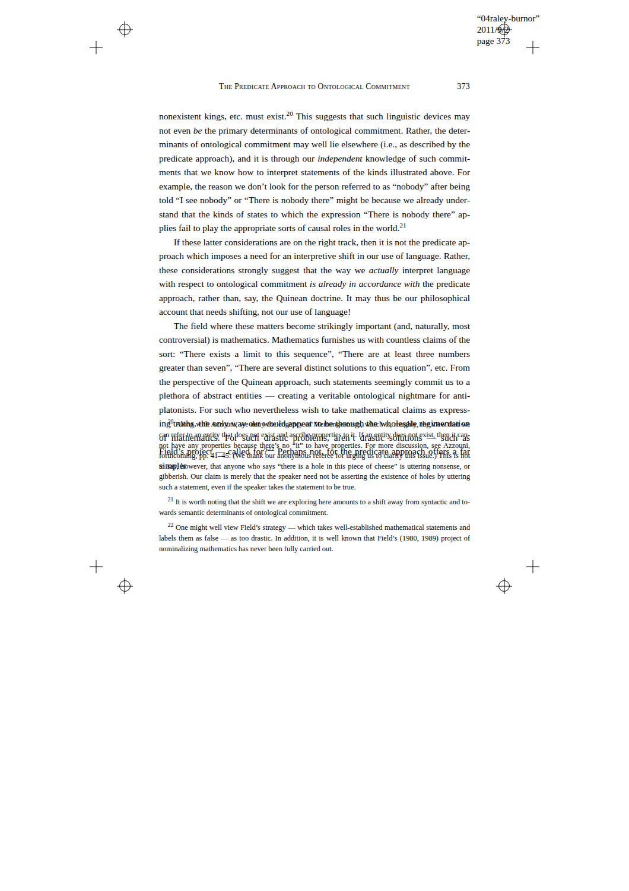“04raley-burnor”
2011/9/2
page 373
The Predicate Approach to Ontological Commitment 373
nonexistent kings, etc. must exist.20 This suggests that such linguistic devices may not even be the primary determinants of ontological commitment. Rather, the determinants of ontological commitment may well lie elsewhere (i.e., as described by the predicate approach), and it is through our independent knowledge of such commitments that we know how to interpret statements of the kinds illustrated above. For example, the reason we don’t look for the person referred to as “nobody” after being told “I see nobody” or “There is nobody there” might be because we already understand that the kinds of states to which the expression “There is nobody there” applies fail to play the appropriate sorts of causal roles in the world.21
If these latter considerations are on the right track, then it is not the predicate approach which imposes a need for an interpretive shift in our use of language. Rather, these considerations strongly suggest that the way we actually interpret language with respect to ontological commitment is already in accordance with the predicate approach, rather than, say, the Quinean doctrine. It may thus be our philosophical account that needs shifting, not our use of language!
The field where these matters become strikingly important (and, naturally, most controversial) is mathematics. Mathematics furnishes us with countless claims of the sort: “There exists a limit to this sequence”, “There are at least three numbers greater than seven”, “There are several distinct solutions to this equation”, etc. From the perspective of the Quinean approach, such statements seemingly commit us to a plethora of abstract entities — creating a veritable ontological nightmare for anti-platonists. For such who nevertheless wish to take mathematical claims as expressing truths, the only way out would appear to be through the wholesale regimentation of mathematics. For such drastic problems, aren’t drastic solutions — such as Field’s project — called for?22 Perhaps not, for the predicate approach offers a far simpler
20 Along with Azzouni, we deny the cogency of Meinongeanism, which is, roughly, the view that we can refer to an entity that does not exist and ascribe properties to it. If an entity does not exist, then it cannot have any properties because there’s no “it” to have properties. For more discussion, see Azzouni, forthcoming, pp. 41–45. (We thank our anonymous referee for urging us to clarify this issue.) This is not to say, however, that anyone who says “there is a hole in this piece of cheese” is uttering nonsense, or gibberish. Our claim is merely that the speaker need not be asserting the existence of holes by uttering such a statement, even if the speaker takes the statement to be true.
21 It is worth noting that the shift we are exploring here amounts to a shift away from syntactic and towards semantic determinants of ontological commitment.
22 One might well view Field’s strategy — which takes well-established mathematical statements and labels them as false — as too drastic. In addition, it is well known that Field’s (1980, 1989) project of nominalizing mathematics has never been fully carried out.